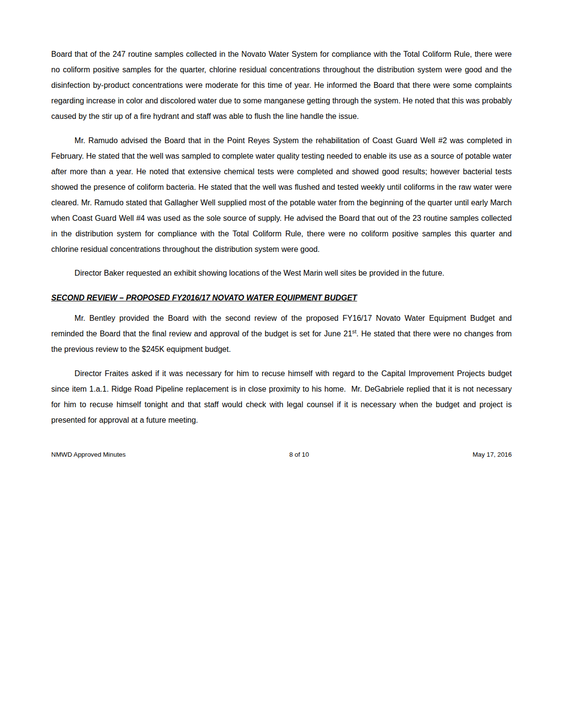Board that of the 247 routine samples collected in the Novato Water System for compliance with the Total Coliform Rule, there were no coliform positive samples for the quarter, chlorine residual concentrations throughout the distribution system were good and the disinfection by-product concentrations were moderate for this time of year. He informed the Board that there were some complaints regarding increase in color and discolored water due to some manganese getting through the system. He noted that this was probably caused by the stir up of a fire hydrant and staff was able to flush the line handle the issue.
Mr. Ramudo advised the Board that in the Point Reyes System the rehabilitation of Coast Guard Well #2 was completed in February. He stated that the well was sampled to complete water quality testing needed to enable its use as a source of potable water after more than a year. He noted that extensive chemical tests were completed and showed good results; however bacterial tests showed the presence of coliform bacteria. He stated that the well was flushed and tested weekly until coliforms in the raw water were cleared. Mr. Ramudo stated that Gallagher Well supplied most of the potable water from the beginning of the quarter until early March when Coast Guard Well #4 was used as the sole source of supply. He advised the Board that out of the 23 routine samples collected in the distribution system for compliance with the Total Coliform Rule, there were no coliform positive samples this quarter and chlorine residual concentrations throughout the distribution system were good.
Director Baker requested an exhibit showing locations of the West Marin well sites be provided in the future.
SECOND REVIEW – PROPOSED FY2016/17 NOVATO WATER EQUIPMENT BUDGET
Mr. Bentley provided the Board with the second review of the proposed FY16/17 Novato Water Equipment Budget and reminded the Board that the final review and approval of the budget is set for June 21st. He stated that there were no changes from the previous review to the $245K equipment budget.
Director Fraites asked if it was necessary for him to recuse himself with regard to the Capital Improvement Projects budget since item 1.a.1. Ridge Road Pipeline replacement is in close proximity to his home. Mr. DeGabriele replied that it is not necessary for him to recuse himself tonight and that staff would check with legal counsel if it is necessary when the budget and project is presented for approval at a future meeting.
NMWD Approved Minutes 8 of 10 May 17, 2016